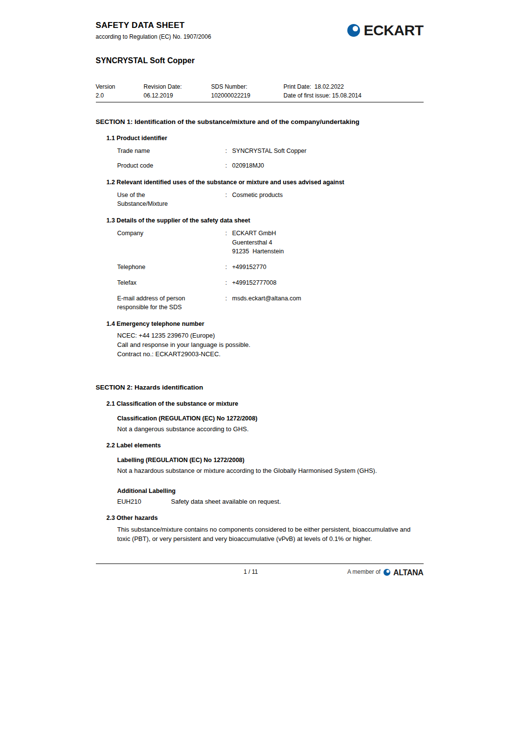SAFETY DATA SHEET
according to Regulation (EC) No. 1907/2006
ECKART
SYNCRYSTAL Soft Copper
Version 2.0
Revision Date: 06.12.2019
SDS Number: 102000022219
Print Date: 18.02.2022 Date of first issue: 15.08.2014
SECTION 1: Identification of the substance/mixture and of the company/undertaking
1.1 Product identifier
| Trade name | : | SYNCRYSTAL Soft Copper |
| Product code | : | 020918MJ0 |
1.2 Relevant identified uses of the substance or mixture and uses advised against
| Use of the Substance/Mixture | : | Cosmetic products |
1.3 Details of the supplier of the safety data sheet
| Company | : | ECKART GmbH Guentersthal 4 91235 Hartenstein |
| Telephone | : | +499152770 |
| Telefax | : | +499152777008 |
| E-mail address of person responsible for the SDS | : | msds.eckart@altana.com |
1.4 Emergency telephone number
NCEC: +44 1235 239670 (Europe)
Call and response in your language is possible.
Contract no.: ECKART29003-NCEC.
SECTION 2: Hazards identification
2.1 Classification of the substance or mixture
Classification (REGULATION (EC) No 1272/2008)
Not a dangerous substance according to GHS.
2.2 Label elements
Labelling (REGULATION (EC) No 1272/2008)
Not a hazardous substance or mixture according to the Globally Harmonised System (GHS).
Additional Labelling
EUH210 Safety data sheet available on request.
2.3 Other hazards
This substance/mixture contains no components considered to be either persistent, bioaccumulative and toxic (PBT), or very persistent and very bioaccumulative (vPvB) at levels of 0.1% or higher.
1 / 11
A member of ALTANA